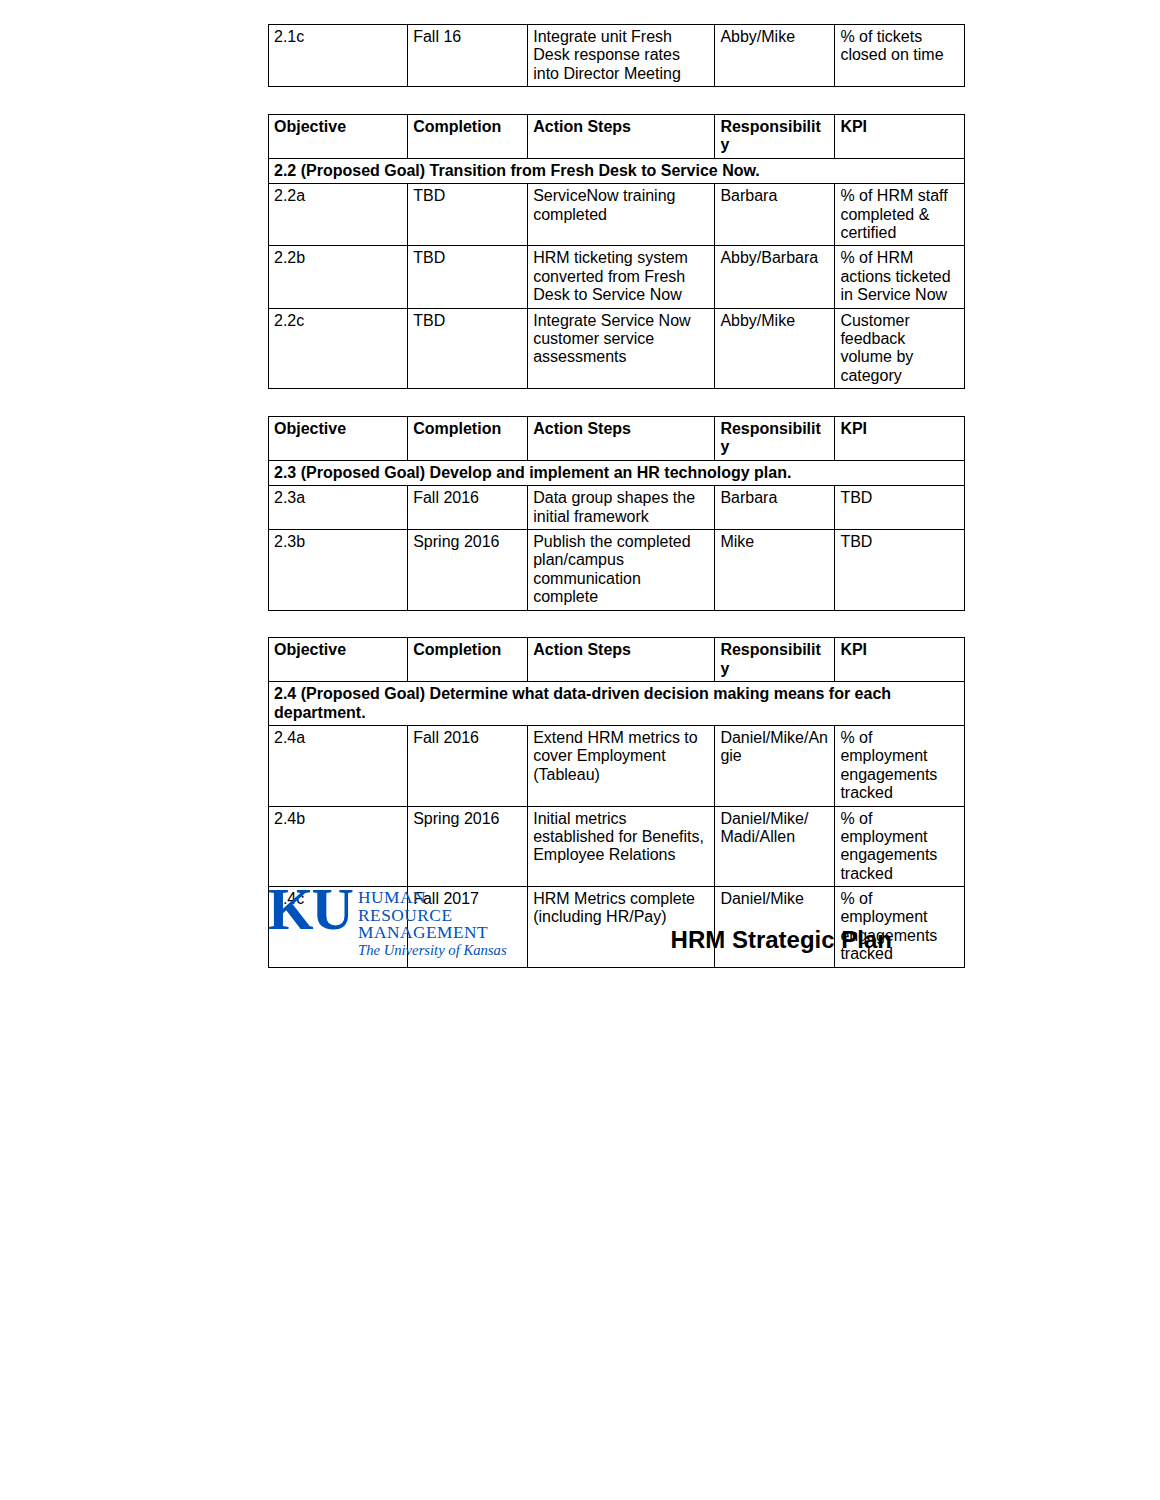| 2.1c | Fall 16 | Integrate unit Fresh Desk response rates into Director Meeting | Abby/Mike | % of tickets closed on time |
| Objective | Completion | Action Steps | Responsibility | KPI |
| 2.2 (Proposed Goal) Transition from Fresh Desk to Service Now. |
| 2.2a | TBD | ServiceNow training completed | Barbara | % of HRM staff completed & certified |
| 2.2b | TBD | HRM ticketing system converted from Fresh Desk to Service Now | Abby/Barbara | % of HRM actions ticketed in Service Now |
| 2.2c | TBD | Integrate Service Now customer service assessments | Abby/Mike | Customer feedback volume by category |
| Objective | Completion | Action Steps | Responsibility | KPI |
| 2.3 (Proposed Goal) Develop and implement an HR technology plan. |
| 2.3a | Fall 2016 | Data group shapes the initial framework | Barbara | TBD |
| 2.3b | Spring 2016 | Publish the completed plan/campus communication complete | Mike | TBD |
| Objective | Completion | Action Steps | Responsibility | KPI |
| 2.4 (Proposed Goal) Determine what data-driven decision making means for each department. |
| 2.4a | Fall 2016 | Extend HRM metrics to cover Employment (Tableau) | Daniel/Mike/Angie | % of employment engagements tracked |
| 2.4b | Spring 2016 | Initial metrics established for Benefits, Employee Relations | Daniel/Mike/ Madi/Allen | % of employment engagements tracked |
| 2.4c | Fall 2017 | HRM Metrics complete (including HR/Pay) | Daniel/Mike | % of employment engagements tracked |
KU
HUMAN
RESOURCE
MANAGEMENT
The University of Kansas
HRM Strategic Plan